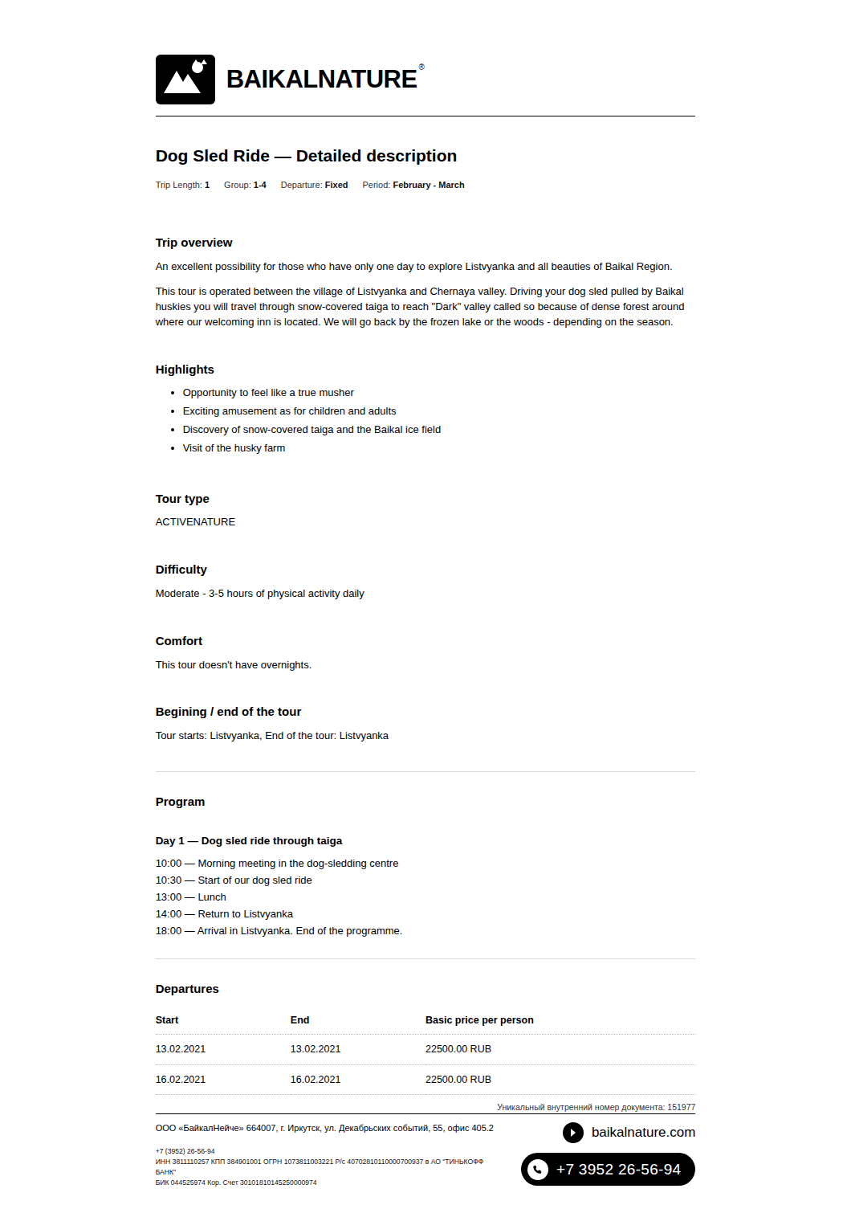BAIKALNATURE®
Dog Sled Ride — Detailed description
Trip Length: 1 Group: 1-4 Departure: Fixed Period: February - March
Trip overview
An excellent possibility for those who have only one day to explore Listvyanka and all beauties of Baikal Region.
This tour is operated between the village of Listvyanka and Chernaya valley. Driving your dog sled pulled by Baikal huskies you will travel through snow-covered taiga to reach "Dark" valley called so because of dense forest around where our welcoming inn is located. We will go back by the frozen lake or the woods - depending on the season.
Highlights
Opportunity to feel like a true musher
Exciting amusement as for children and adults
Discovery of snow-covered taiga and the Baikal ice field
Visit of the husky farm
Tour type
ACTIVENATURE
Difficulty
Moderate - 3-5 hours of physical activity daily
Comfort
This tour doesn't have overnights.
Begining / end of the tour
Tour starts: Listvyanka, End of the tour: Listvyanka
Program
Day 1 — Dog sled ride through taiga
10:00 — Morning meeting in the dog-sledding centre
10:30 — Start of our dog sled ride
13:00 — Lunch
14:00 — Return to Listvyanka
18:00 — Arrival in Listvyanka. End of the programme.
Departures
| Start | End | Basic price per person |
| --- | --- | --- |
| 13.02.2021 | 13.02.2021 | 22500.00 RUB |
| 16.02.2021 | 16.02.2021 | 22500.00 RUB |
Уникальный внутренний номер документа: 151977
ООО «БайкалНейче» 664007, г. Иркутск, ул. Декабрьских событий, 55, офис 405.2
+7 (3952) 26-56-94
ИНН 3811110257 КПП 384901001 ОГРН 1073811003221 Р/с 40702810110000700937 в АО "ТИНЬКОФФ БАНК"
БИК 044525974 Кор. Счет 30101810145250000974
baikalnature.com
+7 3952 26-56-94